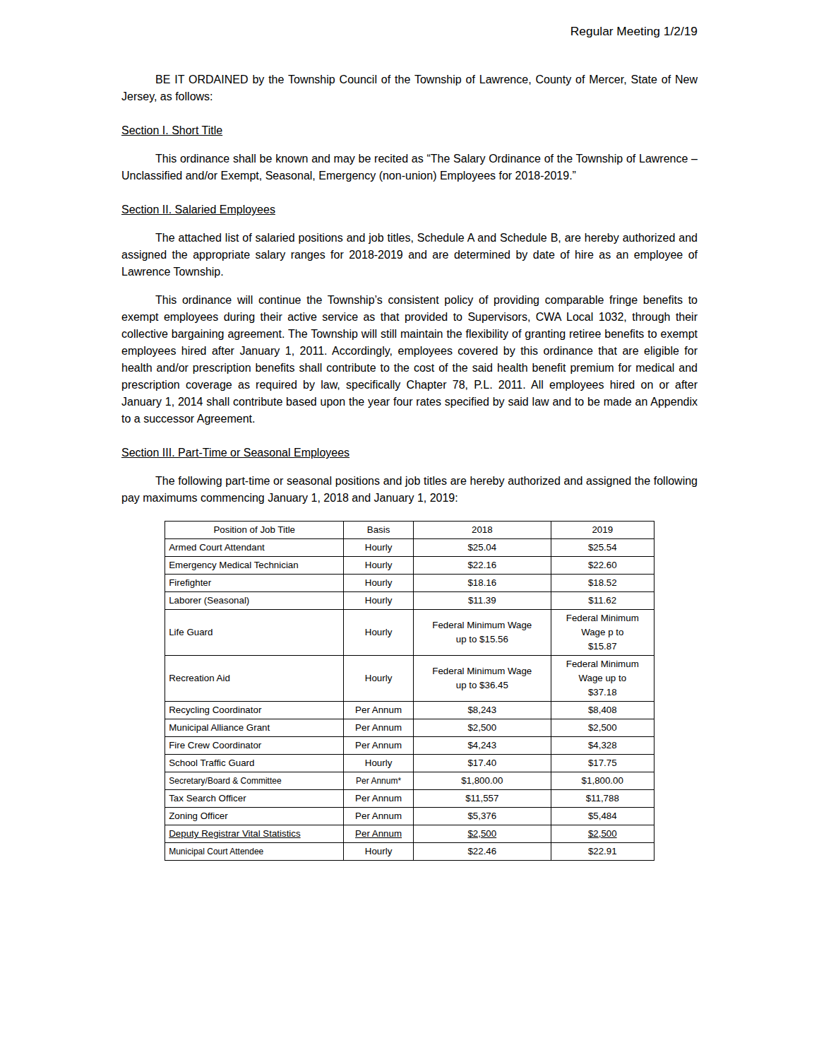Regular Meeting 1/2/19
BE IT ORDAINED by the Township Council of the Township of Lawrence, County of Mercer, State of New Jersey, as follows:
Section I. Short Title
This ordinance shall be known and may be recited as “The Salary Ordinance of the Township of Lawrence – Unclassified and/or Exempt, Seasonal, Emergency (non-union) Employees for 2018-2019.”
Section II. Salaried Employees
The attached list of salaried positions and job titles, Schedule A and Schedule B, are hereby authorized and assigned the appropriate salary ranges for 2018-2019 and are determined by date of hire as an employee of Lawrence Township.
This ordinance will continue the Township’s consistent policy of providing comparable fringe benefits to exempt employees during their active service as that provided to Supervisors, CWA Local 1032, through their collective bargaining agreement. The Township will still maintain the flexibility of granting retiree benefits to exempt employees hired after January 1, 2011. Accordingly, employees covered by this ordinance that are eligible for health and/or prescription benefits shall contribute to the cost of the said health benefit premium for medical and prescription coverage as required by law, specifically Chapter 78, P.L. 2011. All employees hired on or after January 1, 2014 shall contribute based upon the year four rates specified by said law and to be made an Appendix to a successor Agreement.
Section III. Part-Time or Seasonal Employees
The following part-time or seasonal positions and job titles are hereby authorized and assigned the following pay maximums commencing January 1, 2018 and January 1, 2019:
| Position of Job Title | Basis | 2018 | 2019 |
| --- | --- | --- | --- |
| Armed Court Attendant | Hourly | $25.04 | $25.54 |
| Emergency Medical Technician | Hourly | $22.16 | $22.60 |
| Firefighter | Hourly | $18.16 | $18.52 |
| Laborer (Seasonal) | Hourly | $11.39 | $11.62 |
| Life Guard | Hourly | Federal Minimum Wage up to $15.56 | Federal Minimum Wage p to $15.87 |
| Recreation Aid | Hourly | Federal Minimum Wage up to $36.45 | Federal Minimum Wage up to $37.18 |
| Recycling Coordinator | Per Annum | $8,243 | $8,408 |
| Municipal Alliance Grant | Per Annum | $2,500 | $2,500 |
| Fire Crew Coordinator | Per Annum | $4,243 | $4,328 |
| School Traffic Guard | Hourly | $17.40 | $17.75 |
| Secretary/Board & Committee | Per Annum* | $1,800.00 | $1,800.00 |
| Tax Search Officer | Per Annum | $11,557 | $11,788 |
| Zoning Officer | Per Annum | $5,376 | $5,484 |
| Deputy Registrar Vital Statistics | Per Annum | $2,500 | $2,500 |
| Municipal Court Attendee | Hourly | $22.46 | $22.91 |